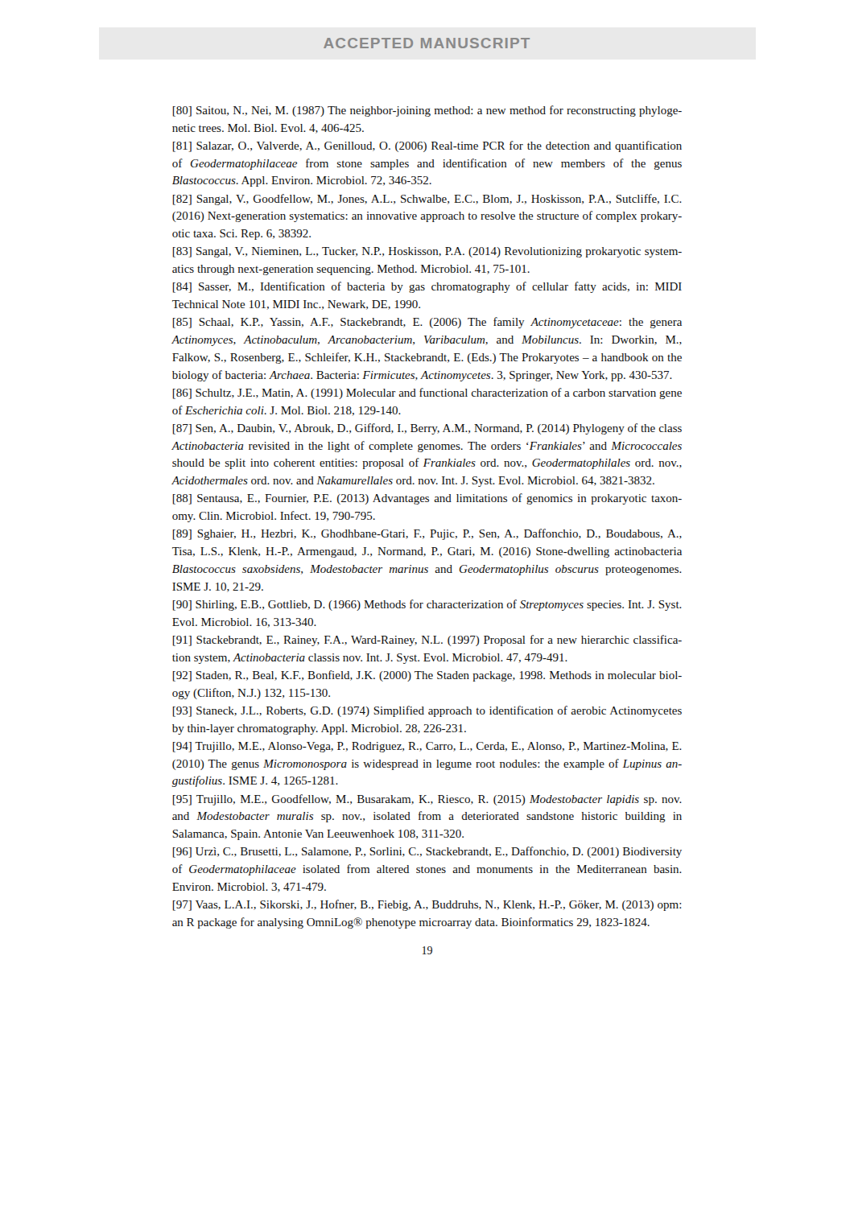ACCEPTED MANUSCRIPT
[80] Saitou, N., Nei, M. (1987) The neighbor-joining method: a new method for reconstructing phylogenetic trees. Mol. Biol. Evol. 4, 406-425.
[81] Salazar, O., Valverde, A., Genilloud, O. (2006) Real-time PCR for the detection and quantification of Geodermatophilaceae from stone samples and identification of new members of the genus Blastococcus. Appl. Environ. Microbiol. 72, 346-352.
[82] Sangal, V., Goodfellow, M., Jones, A.L., Schwalbe, E.C., Blom, J., Hoskisson, P.A., Sutcliffe, I.C. (2016) Next-generation systematics: an innovative approach to resolve the structure of complex prokaryotic taxa. Sci. Rep. 6, 38392.
[83] Sangal, V., Nieminen, L., Tucker, N.P., Hoskisson, P.A. (2014) Revolutionizing prokaryotic systematics through next-generation sequencing. Method. Microbiol. 41, 75-101.
[84] Sasser, M., Identification of bacteria by gas chromatography of cellular fatty acids, in: MIDI Technical Note 101, MIDI Inc., Newark, DE, 1990.
[85] Schaal, K.P., Yassin, A.F., Stackebrandt, E. (2006) The family Actinomycetaceae: the genera Actinomyces, Actinobaculum, Arcanobacterium, Varibaculum, and Mobiluncus. In: Dworkin, M., Falkow, S., Rosenberg, E., Schleifer, K.H., Stackebrandt, E. (Eds.) The Prokaryotes – a handbook on the biology of bacteria: Archaea. Bacteria: Firmicutes, Actinomycetes. 3, Springer, New York, pp. 430-537.
[86] Schultz, J.E., Matin, A. (1991) Molecular and functional characterization of a carbon starvation gene of Escherichia coli. J. Mol. Biol. 218, 129-140.
[87] Sen, A., Daubin, V., Abrouk, D., Gifford, I., Berry, A.M., Normand, P. (2014) Phylogeny of the class Actinobacteria revisited in the light of complete genomes. The orders ‘Frankiales’ and Micrococcales should be split into coherent entities: proposal of Frankiales ord. nov., Geodermatophilales ord. nov., Acidothermales ord. nov. and Nakamurellales ord. nov. Int. J. Syst. Evol. Microbiol. 64, 3821-3832.
[88] Sentausa, E., Fournier, P.E. (2013) Advantages and limitations of genomics in prokaryotic taxonomy. Clin. Microbiol. Infect. 19, 790-795.
[89] Sghaier, H., Hezbri, K., Ghodhbane-Gtari, F., Pujic, P., Sen, A., Daffonchio, D., Boudabous, A., Tisa, L.S., Klenk, H.-P., Armengaud, J., Normand, P., Gtari, M. (2016) Stone-dwelling actinobacteria Blastococcus saxobsidens, Modestobacter marinus and Geodermatophilus obscurus proteogenomes. ISME J. 10, 21-29.
[90] Shirling, E.B., Gottlieb, D. (1966) Methods for characterization of Streptomyces species. Int. J. Syst. Evol. Microbiol. 16, 313-340.
[91] Stackebrandt, E., Rainey, F.A., Ward-Rainey, N.L. (1997) Proposal for a new hierarchic classification system, Actinobacteria classis nov. Int. J. Syst. Evol. Microbiol. 47, 479-491.
[92] Staden, R., Beal, K.F., Bonfield, J.K. (2000) The Staden package, 1998. Methods in molecular biology (Clifton, N.J.) 132, 115-130.
[93] Staneck, J.L., Roberts, G.D. (1974) Simplified approach to identification of aerobic Actinomycetes by thin-layer chromatography. Appl. Microbiol. 28, 226-231.
[94] Trujillo, M.E., Alonso-Vega, P., Rodriguez, R., Carro, L., Cerda, E., Alonso, P., Martinez-Molina, E. (2010) The genus Micromonospora is widespread in legume root nodules: the example of Lupinus angustifolius. ISME J. 4, 1265-1281.
[95] Trujillo, M.E., Goodfellow, M., Busarakam, K., Riesco, R. (2015) Modestobacter lapidis sp. nov. and Modestobacter muralis sp. nov., isolated from a deteriorated sandstone historic building in Salamanca, Spain. Antonie Van Leeuwenhoek 108, 311-320.
[96] Urzì, C., Brusetti, L., Salamone, P., Sorlini, C., Stackebrandt, E., Daffonchio, D. (2001) Biodiversity of Geodermatophilaceae isolated from altered stones and monuments in the Mediterranean basin. Environ. Microbiol. 3, 471-479.
[97] Vaas, L.A.I., Sikorski, J., Hofner, B., Fiebig, A., Buddruhs, N., Klenk, H.-P., Göker, M. (2013) opm: an R package for analysing OmniLog® phenotype microarray data. Bioinformatics 29, 1823-1824.
19